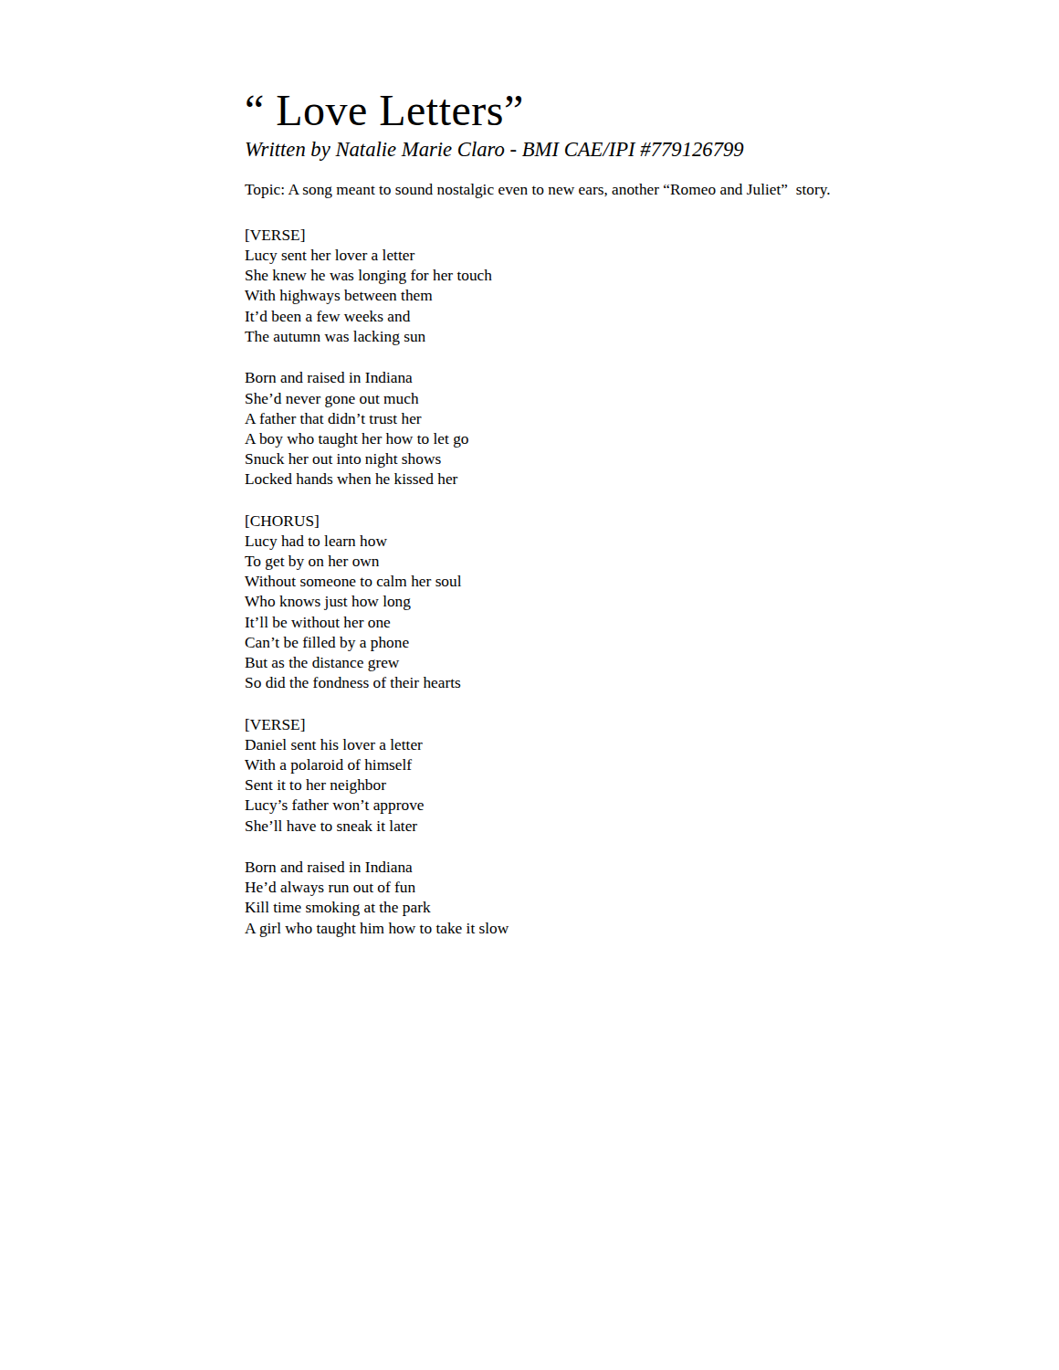“ Love Letters”
Written by Natalie Marie Claro - BMI CAE/IPI #779126799
Topic: A song meant to sound nostalgic even to new ears, another “Romeo and Juliet” story.
[VERSE]
Lucy sent her lover a letter
She knew he was longing for her touch
With highways between them
It’d been a few weeks and
The autumn was lacking sun
Born and raised in Indiana
She’d never gone out much
A father that didn’t trust her
A boy who taught her how to let go
Snuck her out into night shows
Locked hands when he kissed her
[CHORUS]
Lucy had to learn how
To get by on her own
Without someone to calm her soul
Who knows just how long
It’ll be without her one
Can’t be filled by a phone
But as the distance grew
So did the fondness of their hearts
[VERSE]
Daniel sent his lover a letter
With a polaroid of himself
Sent it to her neighbor
Lucy’s father won’t approve
She’ll have to sneak it later
Born and raised in Indiana
He’d always run out of fun
Kill time smoking at the park
A girl who taught him how to take it slow